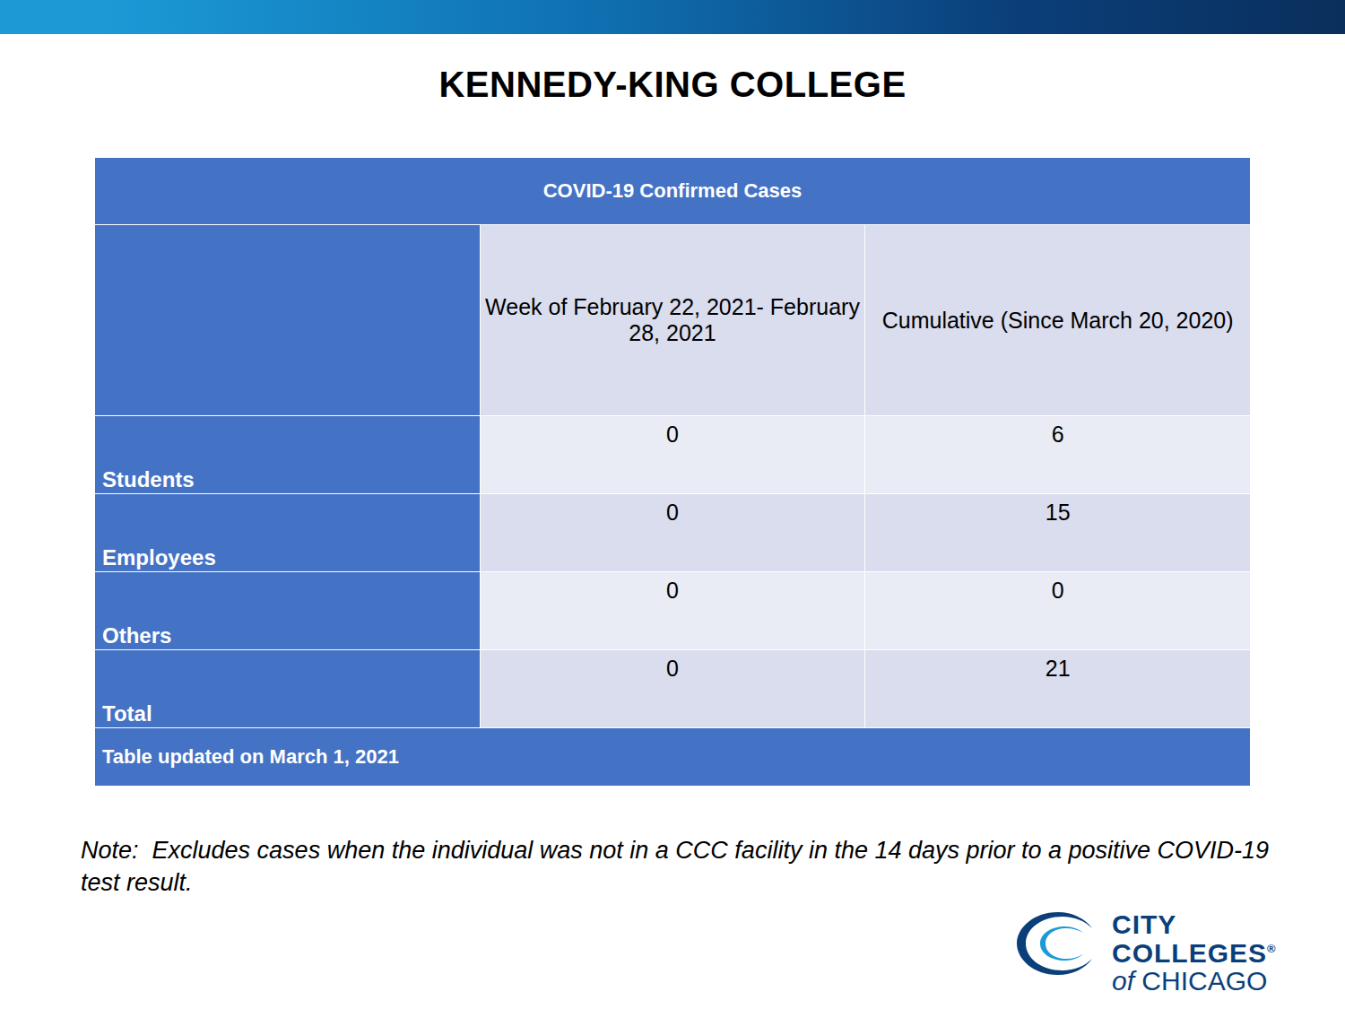KENNEDY-KING COLLEGE
| COVID-19 Confirmed Cases |
| --- |
| | Week of February 22, 2021- February 28, 2021 | Cumulative (Since March 20, 2020) |
| Students | 0 | 6 |
| Employees | 0 | 15 |
| Others | 0 | 0 |
| Total | 0 | 21 |
| Table updated on March 1, 2021 |
Note: Excludes cases when the individual was not in a CCC facility in the 14 days prior to a positive COVID-19 test result.
CITY COLLEGES®
of CHICAGO